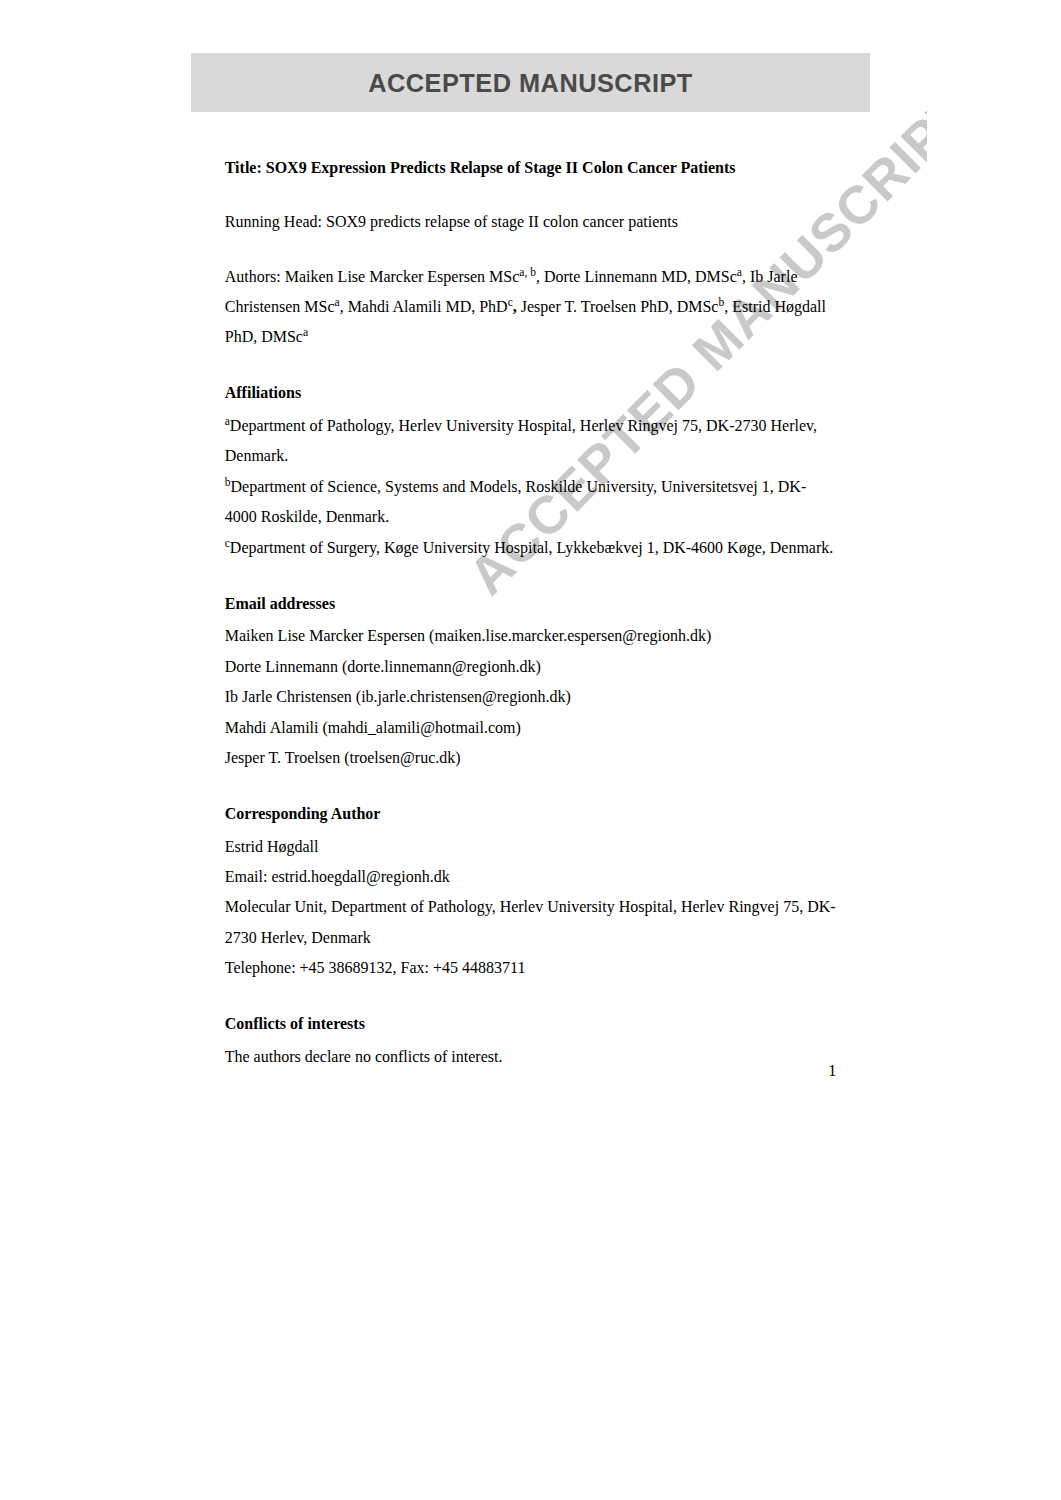ACCEPTED MANUSCRIPT
ACCEPTED MANUSCRIPT
Title: SOX9 Expression Predicts Relapse of Stage II Colon Cancer Patients
Running Head: SOX9 predicts relapse of stage II colon cancer patients
Authors: Maiken Lise Marcker Espersen MSca, b, Dorte Linnemann MD, DMSca, Ib Jarle Christensen MSca, Mahdi Alamili MD, PhDc, Jesper T. Troelsen PhD, DMScb, Estrid Høgdall PhD, DMSca
Affiliations
aDepartment of Pathology, Herlev University Hospital, Herlev Ringvej 75, DK-2730 Herlev, Denmark.
bDepartment of Science, Systems and Models, Roskilde University, Universitetsvej 1, DK-4000 Roskilde, Denmark.
cDepartment of Surgery, Køge University Hospital, Lykkebækvej 1, DK-4600 Køge, Denmark.
Email addresses
Maiken Lise Marcker Espersen (maiken.lise.marcker.espersen@regionh.dk)
Dorte Linnemann (dorte.linnemann@regionh.dk)
Ib Jarle Christensen (ib.jarle.christensen@regionh.dk)
Mahdi Alamili (mahdi_alamili@hotmail.com)
Jesper T. Troelsen (troelsen@ruc.dk)
Corresponding Author
Estrid Høgdall
Email: estrid.hoegdall@regionh.dk
Molecular Unit, Department of Pathology, Herlev University Hospital, Herlev Ringvej 75, DK-2730 Herlev, Denmark
Telephone: +45 38689132, Fax: +45 44883711
Conflicts of interests
The authors declare no conflicts of interest.
1